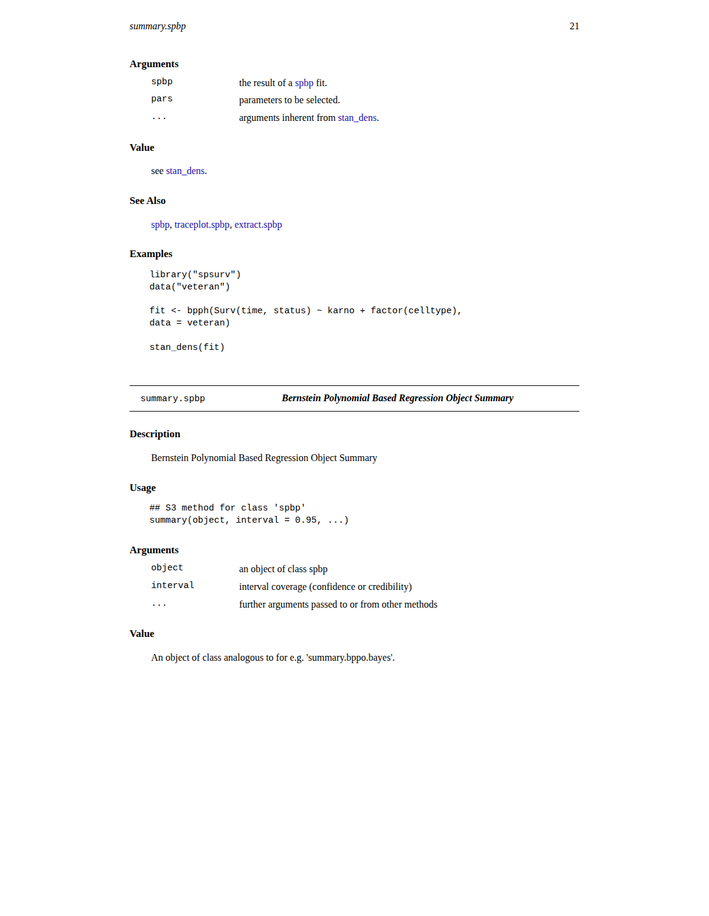summary.spbp 21
Arguments
spbp
the result of a spbp fit.
pars
parameters to be selected.
...
arguments inherent from stan_dens.
Value
see stan_dens.
See Also
spbp, traceplot.spbp, extract.spbp
Examples
library("spsurv")
data("veteran")

fit <- bpph(Surv(time, status) ~ karno + factor(celltype),
data = veteran)

stan_dens(fit)
summary.spbp Bernstein Polynomial Based Regression Object Summary
Description
Bernstein Polynomial Based Regression Object Summary
Usage
## S3 method for class 'spbp'
summary(object, interval = 0.95, ...)
Arguments
object
an object of class spbp
interval
interval coverage (confidence or credibility)
...
further arguments passed to or from other methods
Value
An object of class analogous to for e.g. 'summary.bppo.bayes'.